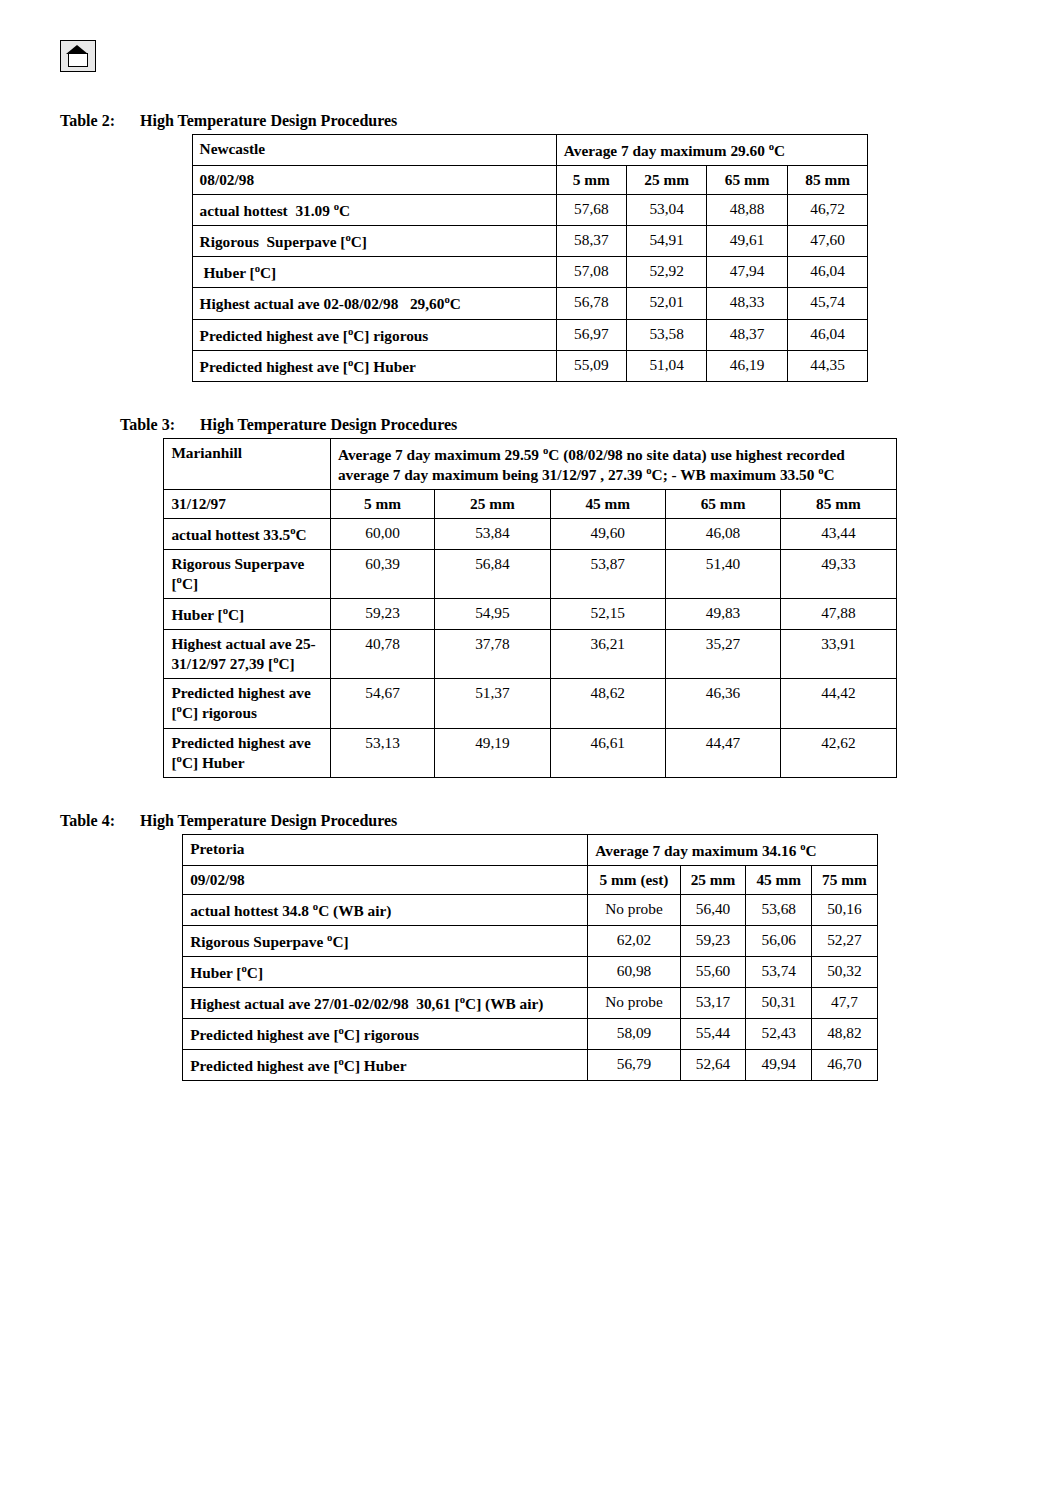Table 2: High Temperature Design Procedures
| Newcastle | Average 7 day maximum 29.60 o C |
| 08/02/98 | 5 mm | 25 mm | 65 mm | 85 mm |
| actual hottest 31.09 o C | 57,68 | 53,04 | 48,88 | 46,72 |
| Rigorous Superpave [ o C] | 58,37 | 54,91 | 49,61 | 47,60 |
| Huber [ o C] | 57,08 | 52,92 | 47,94 | 46,04 |
| Highest actual ave 02-08/02/98 29,60 o C | 56,78 | 52,01 | 48,33 | 45,74 |
| Predicted highest ave [ o C] rigorous | 56,97 | 53,58 | 48,37 | 46,04 |
| Predicted highest ave [ o C] Huber | 55,09 | 51,04 | 46,19 | 44,35 |
Table 3: High Temperature Design Procedures
| Marianhill | Average 7 day maximum 29.59 o C (08/02/98 no site data) use highest recorded average 7 day maximum being 31/12/97 , 27.39 o C; - WB maximum 33.50 o C |
| 31/12/97 | 5 mm | 25 mm | 45 mm | 65 mm | 85 mm |
| actual hottest 33.5 o C | 60,00 | 53,84 | 49,60 | 46,08 | 43,44 |
| Rigorous Superpave [ o C] | 60,39 | 56,84 | 53,87 | 51,40 | 49,33 |
| Huber [ o C] | 59,23 | 54,95 | 52,15 | 49,83 | 47,88 |
| Highest actual ave 25-31/12/97 27,39 [ o C] | 40,78 | 37,78 | 36,21 | 35,27 | 33,91 |
| Predicted highest ave [ o C] rigorous | 54,67 | 51,37 | 48,62 | 46,36 | 44,42 |
| Predicted highest ave [ o C] Huber | 53,13 | 49,19 | 46,61 | 44,47 | 42,62 |
Table 4: High Temperature Design Procedures
| Pretoria | Average 7 day maximum 34.16 o C |
| 09/02/98 | 5 mm (est) | 25 mm | 45 mm | 75 mm |
| actual hottest 34.8 o C (WB air) | No probe | 56,40 | 53,68 | 50,16 |
| Rigorous Superpave o C] | 62,02 | 59,23 | 56,06 | 52,27 |
| Huber [ o C] | 60,98 | 55,60 | 53,74 | 50,32 |
| Highest actual ave 27/01-02/02/98 30,61 [ o C] (WB air) | No probe | 53,17 | 50,31 | 47,7 |
| Predicted highest ave [ o C] rigorous | 58,09 | 55,44 | 52,43 | 48,82 |
| Predicted highest ave [ o C] Huber | 56,79 | 52,64 | 49,94 | 46,70 |